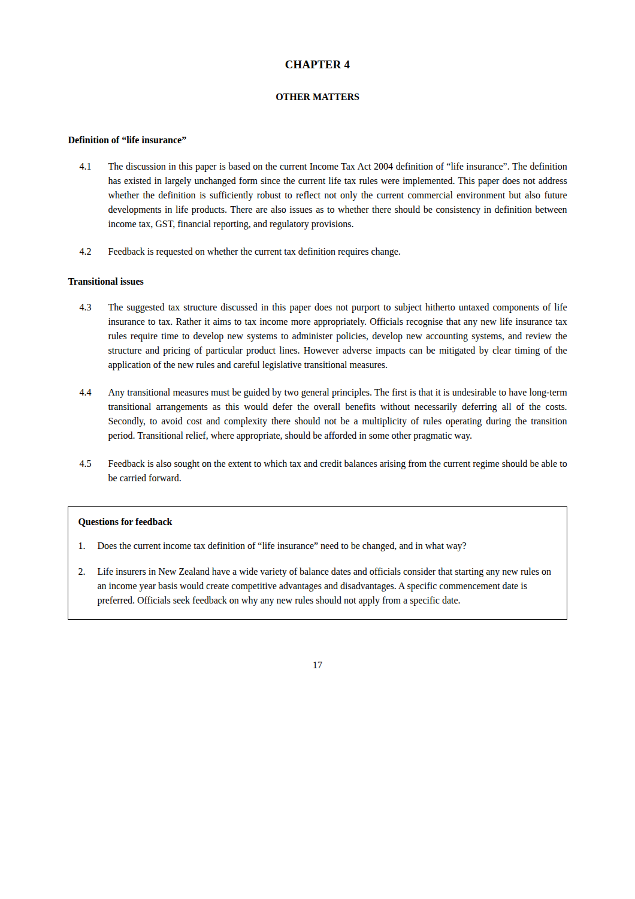CHAPTER 4
OTHER MATTERS
Definition of “life insurance”
4.1
The discussion in this paper is based on the current Income Tax Act 2004 definition of “life insurance”. The definition has existed in largely unchanged form since the current life tax rules were implemented. This paper does not address whether the definition is sufficiently robust to reflect not only the current commercial environment but also future developments in life products. There are also issues as to whether there should be consistency in definition between income tax, GST, financial reporting, and regulatory provisions.
4.2
Feedback is requested on whether the current tax definition requires change.
Transitional issues
4.3
The suggested tax structure discussed in this paper does not purport to subject hitherto untaxed components of life insurance to tax. Rather it aims to tax income more appropriately. Officials recognise that any new life insurance tax rules require time to develop new systems to administer policies, develop new accounting systems, and review the structure and pricing of particular product lines. However adverse impacts can be mitigated by clear timing of the application of the new rules and careful legislative transitional measures.
4.4
Any transitional measures must be guided by two general principles. The first is that it is undesirable to have long-term transitional arrangements as this would defer the overall benefits without necessarily deferring all of the costs. Secondly, to avoid cost and complexity there should not be a multiplicity of rules operating during the transition period. Transitional relief, where appropriate, should be afforded in some other pragmatic way.
4.5
Feedback is also sought on the extent to which tax and credit balances arising from the current regime should be able to be carried forward.
Questions for feedback
1.
Does the current income tax definition of “life insurance” need to be changed, and in what way?
2.
Life insurers in New Zealand have a wide variety of balance dates and officials consider that starting any new rules on an income year basis would create competitive advantages and disadvantages. A specific commencement date is preferred. Officials seek feedback on why any new rules should not apply from a specific date.
17